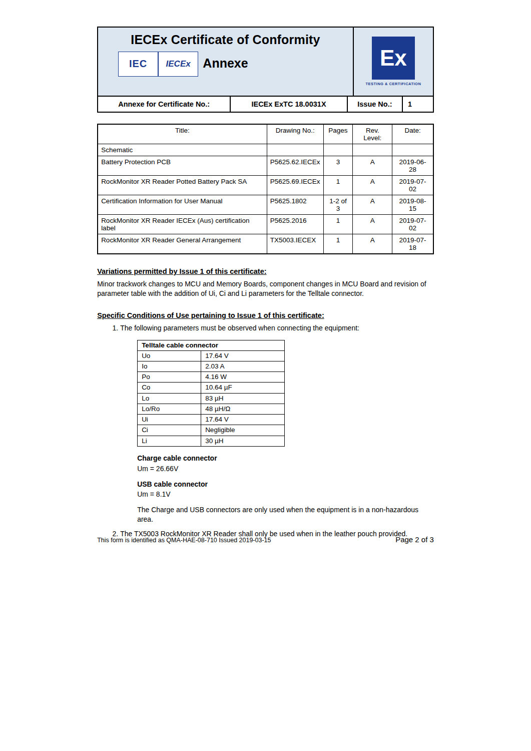IECEx Certificate of Conformity
IEC
IECEx
Annexe
Ex
TESTING & CERTIFICATION
Annexe for Certificate No.:
IECEx ExTC 18.0031X
Issue No.:
1
| Title: | Drawing No.: | Pages | Rev. Level: | Date: |
| --- | --- | --- | --- | --- |
| Schematic | | | | |
| Battery Protection PCB | P5625.62.IECEx | 3 | A | 2019-06-28 |
| RockMonitor XR Reader Potted Battery Pack SA | P5625.69.IECEx | 1 | A | 2019-07-02 |
| Certification Information for User Manual | P5625.1802 | 1-2 of 3 | A | 2019-08-15 |
| RockMonitor XR Reader IECEx (Aus) certification label | P5625.2016 | 1 | A | 2019-07-02 |
| RockMonitor XR Reader General Arrangement | TX5003.IECEX | 1 | A | 2019-07-18 |
Variations permitted by Issue 1 of this certificate:
Minor trackwork changes to MCU and Memory Boards, component changes in MCU Board and revision of parameter table with the addition of Ui, Ci and Li parameters for the Telltale connector.
Specific Conditions of Use pertaining to Issue 1 of this certificate:
The following parameters must be observed when connecting the equipment:
| Telltale cable connector |
| --- |
| Uo | 17.64 V |
| Io | 2.03 A |
| Po | 4.16 W |
| Co | 10.64 µF |
| Lo | 83 µH |
| Lo/Ro | 48 µH/Ω |
| Ui | 17.64 V |
| Ci | Negligible |
| Li | 30 µH |
Charge cable connector
Um = 26.66V
USB cable connector
Um = 8.1V
The Charge and USB connectors are only used when the equipment is in a non-hazardous area.
The TX5003 RockMonitor XR Reader shall only be used when in the leather pouch provided.
This form is identified as QMA-HAE-08-710 Issued 2019-03-15
Page 2 of 3